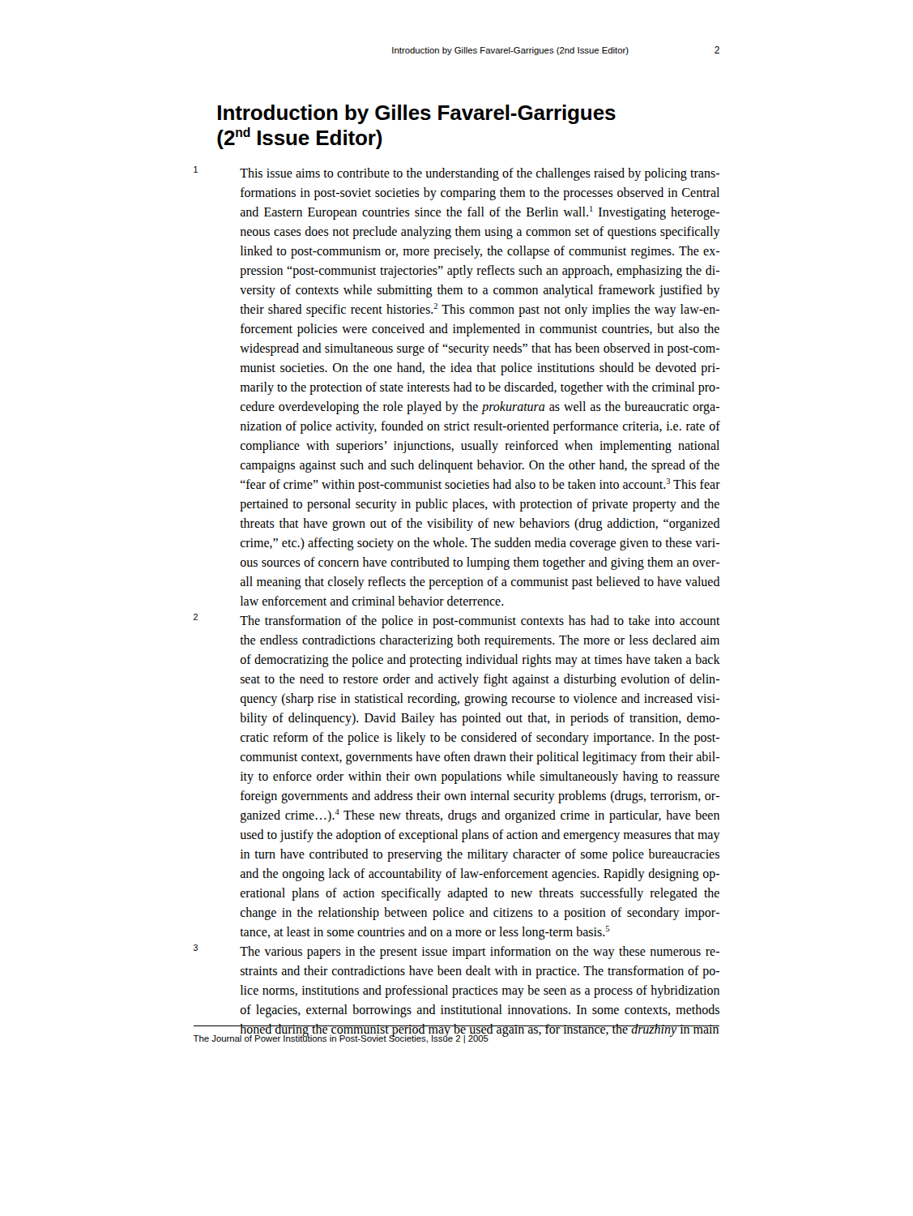Introduction by Gilles Favarel-Garrigues (2nd Issue Editor) 2
Introduction by Gilles Favarel-Garrigues
(2nd Issue Editor)
1 This issue aims to contribute to the understanding of the challenges raised by policing transformations in post-soviet societies by comparing them to the processes observed in Central and Eastern European countries since the fall of the Berlin wall.1 Investigating heterogeneous cases does not preclude analyzing them using a common set of questions specifically linked to post-communism or, more precisely, the collapse of communist regimes. The expression “post-communist trajectories” aptly reflects such an approach, emphasizing the diversity of contexts while submitting them to a common analytical framework justified by their shared specific recent histories.2 This common past not only implies the way law-enforcement policies were conceived and implemented in communist countries, but also the widespread and simultaneous surge of “security needs” that has been observed in post-communist societies. On the one hand, the idea that police institutions should be devoted primarily to the protection of state interests had to be discarded, together with the criminal procedure overdeveloping the role played by the prokuratura as well as the bureaucratic organization of police activity, founded on strict result-oriented performance criteria, i.e. rate of compliance with superiors’ injunctions, usually reinforced when implementing national campaigns against such and such delinquent behavior. On the other hand, the spread of the “fear of crime” within post-communist societies had also to be taken into account.3 This fear pertained to personal security in public places, with protection of private property and the threats that have grown out of the visibility of new behaviors (drug addiction, “organized crime,” etc.) affecting society on the whole. The sudden media coverage given to these various sources of concern have contributed to lumping them together and giving them an overall meaning that closely reflects the perception of a communist past believed to have valued law enforcement and criminal behavior deterrence.
2 The transformation of the police in post-communist contexts has had to take into account the endless contradictions characterizing both requirements. The more or less declared aim of democratizing the police and protecting individual rights may at times have taken a back seat to the need to restore order and actively fight against a disturbing evolution of delinquency (sharp rise in statistical recording, growing recourse to violence and increased visibility of delinquency). David Bailey has pointed out that, in periods of transition, democratic reform of the police is likely to be considered of secondary importance. In the post-communist context, governments have often drawn their political legitimacy from their ability to enforce order within their own populations while simultaneously having to reassure foreign governments and address their own internal security problems (drugs, terrorism, organized crime…).4 These new threats, drugs and organized crime in particular, have been used to justify the adoption of exceptional plans of action and emergency measures that may in turn have contributed to preserving the military character of some police bureaucracies and the ongoing lack of accountability of law-enforcement agencies. Rapidly designing operational plans of action specifically adapted to new threats successfully relegated the change in the relationship between police and citizens to a position of secondary importance, at least in some countries and on a more or less long-term basis.5
3 The various papers in the present issue impart information on the way these numerous restraints and their contradictions have been dealt with in practice. The transformation of police norms, institutions and professional practices may be seen as a process of hybridization of legacies, external borrowings and institutional innovations. In some contexts, methods honed during the communist period may be used again as, for instance, the druzhiny in main
The Journal of Power Institutions in Post-Soviet Societies, Issue 2 | 2005